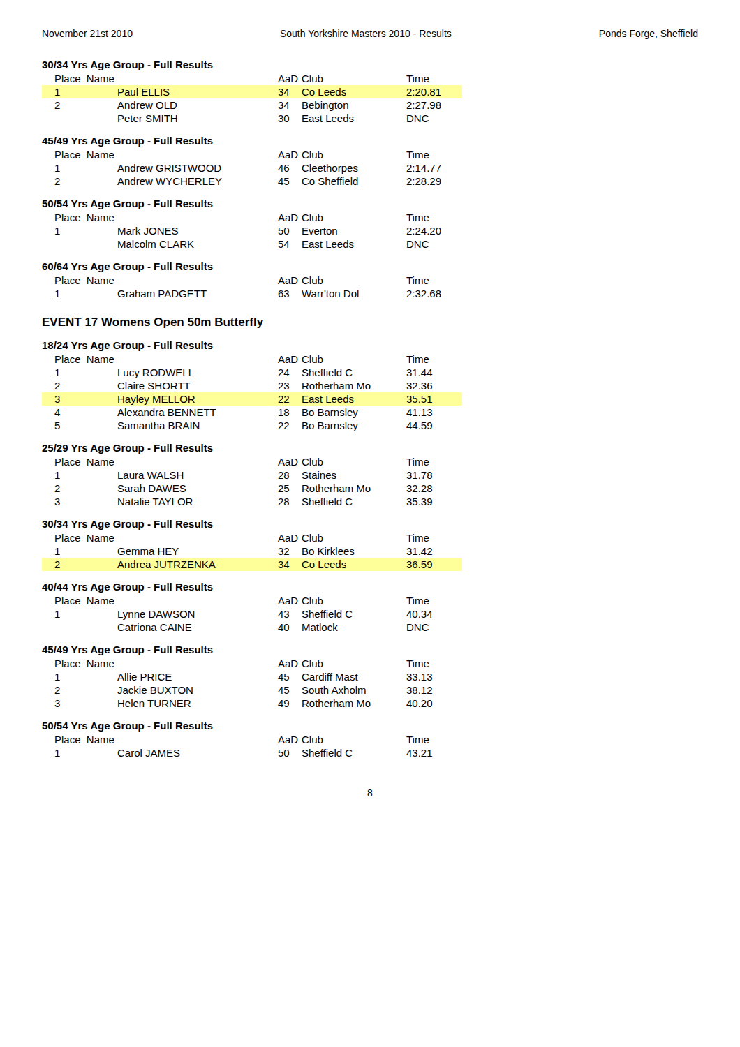November 21st 2010
South Yorkshire Masters 2010 - Results
Ponds Forge, Sheffield
30/34 Yrs Age Group - Full Results
| Place Name | | AaD | Club | Time |
| 1 | Paul ELLIS | 34 | Co Leeds | 2:20.81 |
| 2 | Andrew OLD | 34 | Bebington | 2:27.98 |
| | Peter SMITH | 30 | East Leeds | DNC |
45/49 Yrs Age Group - Full Results
| Place Name | | AaD | Club | Time |
| 1 | Andrew GRISTWOOD | 46 | Cleethorpes | 2:14.77 |
| 2 | Andrew WYCHERLEY | 45 | Co Sheffield | 2:28.29 |
50/54 Yrs Age Group - Full Results
| Place Name | | AaD | Club | Time |
| 1 | Mark JONES | 50 | Everton | 2:24.20 |
| | Malcolm CLARK | 54 | East Leeds | DNC |
60/64 Yrs Age Group - Full Results
| Place Name | | AaD | Club | Time |
| 1 | Graham PADGETT | 63 | Warr'ton Dol | 2:32.68 |
EVENT 17 Womens Open 50m Butterfly
18/24 Yrs Age Group - Full Results
| Place Name | | AaD | Club | Time |
| 1 | Lucy RODWELL | 24 | Sheffield C | 31.44 |
| 2 | Claire SHORTT | 23 | Rotherham Mo | 32.36 |
| 3 | Hayley MELLOR | 22 | East Leeds | 35.51 |
| 4 | Alexandra BENNETT | 18 | Bo Barnsley | 41.13 |
| 5 | Samantha BRAIN | 22 | Bo Barnsley | 44.59 |
25/29 Yrs Age Group - Full Results
| Place Name | | AaD | Club | Time |
| 1 | Laura WALSH | 28 | Staines | 31.78 |
| 2 | Sarah DAWES | 25 | Rotherham Mo | 32.28 |
| 3 | Natalie TAYLOR | 28 | Sheffield C | 35.39 |
30/34 Yrs Age Group - Full Results
| Place Name | | AaD | Club | Time |
| 1 | Gemma HEY | 32 | Bo Kirklees | 31.42 |
| 2 | Andrea JUTRZENKA | 34 | Co Leeds | 36.59 |
40/44 Yrs Age Group - Full Results
| Place Name | | AaD | Club | Time |
| 1 | Lynne DAWSON | 43 | Sheffield C | 40.34 |
| | Catriona CAINE | 40 | Matlock | DNC |
45/49 Yrs Age Group - Full Results
| Place Name | | AaD | Club | Time |
| 1 | Allie PRICE | 45 | Cardiff Mast | 33.13 |
| 2 | Jackie BUXTON | 45 | South Axholm | 38.12 |
| 3 | Helen TURNER | 49 | Rotherham Mo | 40.20 |
50/54 Yrs Age Group - Full Results
| Place Name | | AaD | Club | Time |
| 1 | Carol JAMES | 50 | Sheffield C | 43.21 |
8